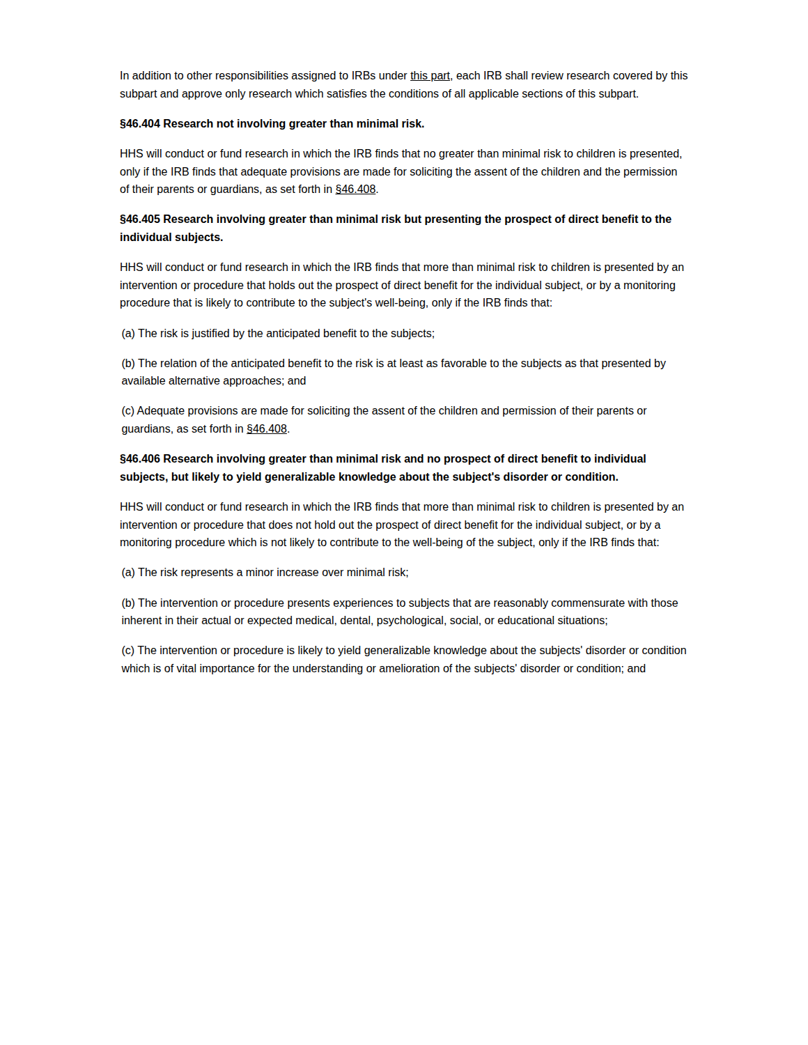In addition to other responsibilities assigned to IRBs under this part, each IRB shall review research covered by this subpart and approve only research which satisfies the conditions of all applicable sections of this subpart.
§46.404 Research not involving greater than minimal risk.
HHS will conduct or fund research in which the IRB finds that no greater than minimal risk to children is presented, only if the IRB finds that adequate provisions are made for soliciting the assent of the children and the permission of their parents or guardians, as set forth in §46.408.
§46.405 Research involving greater than minimal risk but presenting the prospect of direct benefit to the individual subjects.
HHS will conduct or fund research in which the IRB finds that more than minimal risk to children is presented by an intervention or procedure that holds out the prospect of direct benefit for the individual subject, or by a monitoring procedure that is likely to contribute to the subject's well-being, only if the IRB finds that:
(a) The risk is justified by the anticipated benefit to the subjects;
(b) The relation of the anticipated benefit to the risk is at least as favorable to the subjects as that presented by available alternative approaches; and
(c) Adequate provisions are made for soliciting the assent of the children and permission of their parents or guardians, as set forth in §46.408.
§46.406 Research involving greater than minimal risk and no prospect of direct benefit to individual subjects, but likely to yield generalizable knowledge about the subject's disorder or condition.
HHS will conduct or fund research in which the IRB finds that more than minimal risk to children is presented by an intervention or procedure that does not hold out the prospect of direct benefit for the individual subject, or by a monitoring procedure which is not likely to contribute to the well-being of the subject, only if the IRB finds that:
(a) The risk represents a minor increase over minimal risk;
(b) The intervention or procedure presents experiences to subjects that are reasonably commensurate with those inherent in their actual or expected medical, dental, psychological, social, or educational situations;
(c) The intervention or procedure is likely to yield generalizable knowledge about the subjects' disorder or condition which is of vital importance for the understanding or amelioration of the subjects' disorder or condition; and